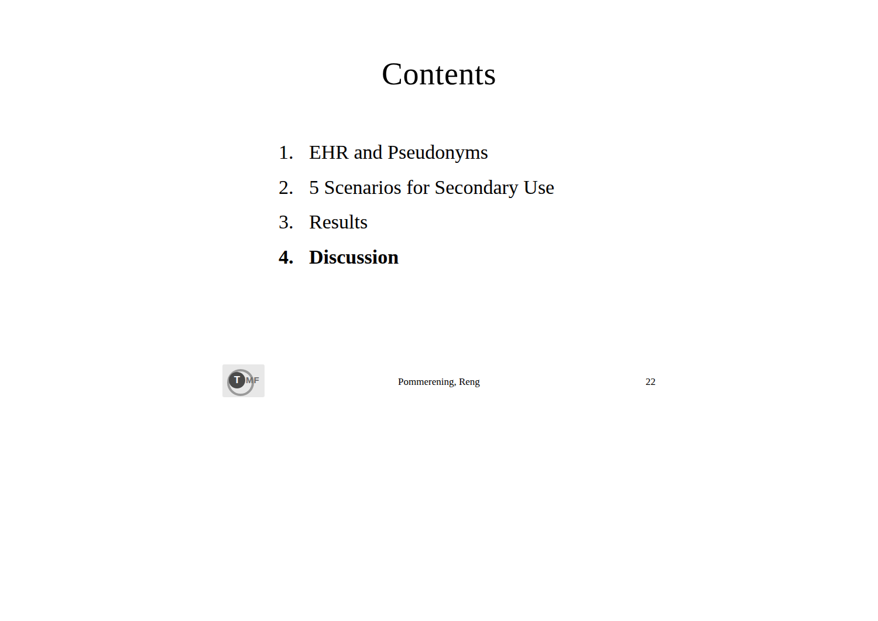Contents
EHR and Pseudonyms
5 Scenarios for Secondary Use
Results
Discussion
T
MF
Pommerening, Reng
22